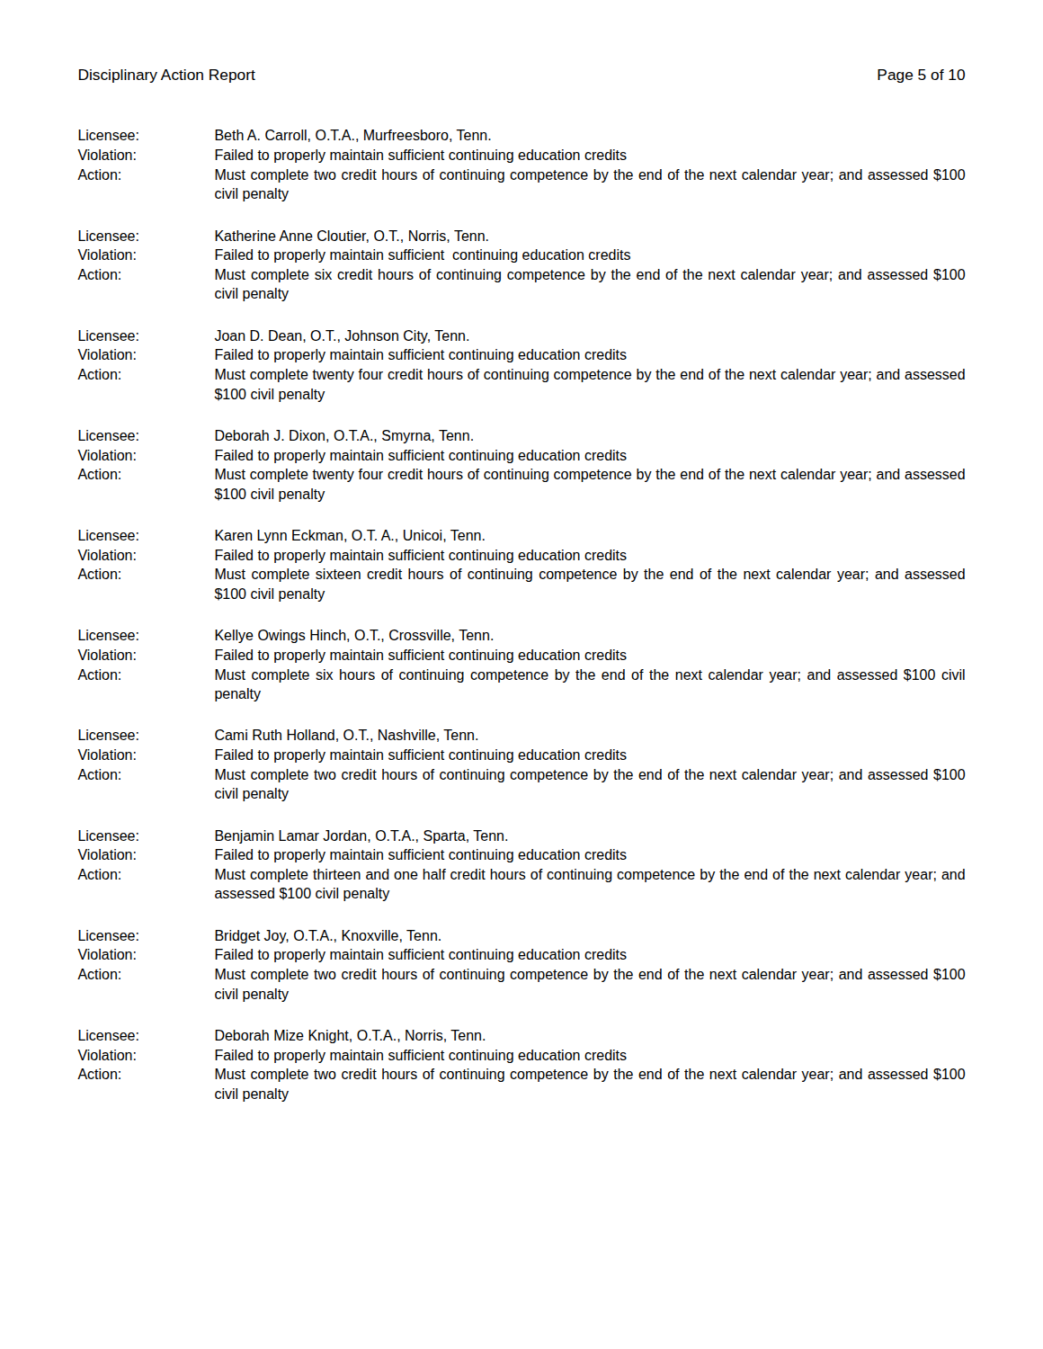Disciplinary Action Report Page 5 of 10
| Licensee: | Beth A. Carroll, O.T.A., Murfreesboro, Tenn. |
| Violation: | Failed to properly maintain sufficient continuing education credits |
| Action: | Must complete two credit hours of continuing competence by the end of the next calendar year; and assessed $100 civil penalty |
| Licensee: | Katherine Anne Cloutier, O.T., Norris, Tenn. |
| Violation: | Failed to properly maintain sufficient continuing education credits |
| Action: | Must complete six credit hours of continuing competence by the end of the next calendar year; and assessed $100 civil penalty |
| Licensee: | Joan D. Dean, O.T., Johnson City, Tenn. |
| Violation: | Failed to properly maintain sufficient continuing education credits |
| Action: | Must complete twenty four credit hours of continuing competence by the end of the next calendar year; and assessed $100 civil penalty |
| Licensee: | Deborah J. Dixon, O.T.A., Smyrna, Tenn. |
| Violation: | Failed to properly maintain sufficient continuing education credits |
| Action: | Must complete twenty four credit hours of continuing competence by the end of the next calendar year; and assessed $100 civil penalty |
| Licensee: | Karen Lynn Eckman, O.T. A., Unicoi, Tenn. |
| Violation: | Failed to properly maintain sufficient continuing education credits |
| Action: | Must complete sixteen credit hours of continuing competence by the end of the next calendar year; and assessed $100 civil penalty |
| Licensee: | Kellye Owings Hinch, O.T., Crossville, Tenn. |
| Violation: | Failed to properly maintain sufficient continuing education credits |
| Action: | Must complete six hours of continuing competence by the end of the next calendar year; and assessed $100 civil penalty |
| Licensee: | Cami Ruth Holland, O.T., Nashville, Tenn. |
| Violation: | Failed to properly maintain sufficient continuing education credits |
| Action: | Must complete two credit hours of continuing competence by the end of the next calendar year; and assessed $100 civil penalty |
| Licensee: | Benjamin Lamar Jordan, O.T.A., Sparta, Tenn. |
| Violation: | Failed to properly maintain sufficient continuing education credits |
| Action: | Must complete thirteen and one half credit hours of continuing competence by the end of the next calendar year; and assessed $100 civil penalty |
| Licensee: | Bridget Joy, O.T.A., Knoxville, Tenn. |
| Violation: | Failed to properly maintain sufficient continuing education credits |
| Action: | Must complete two credit hours of continuing competence by the end of the next calendar year; and assessed $100 civil penalty |
| Licensee: | Deborah Mize Knight, O.T.A., Norris, Tenn. |
| Violation: | Failed to properly maintain sufficient continuing education credits |
| Action: | Must complete two credit hours of continuing competence by the end of the next calendar year; and assessed $100 civil penalty |